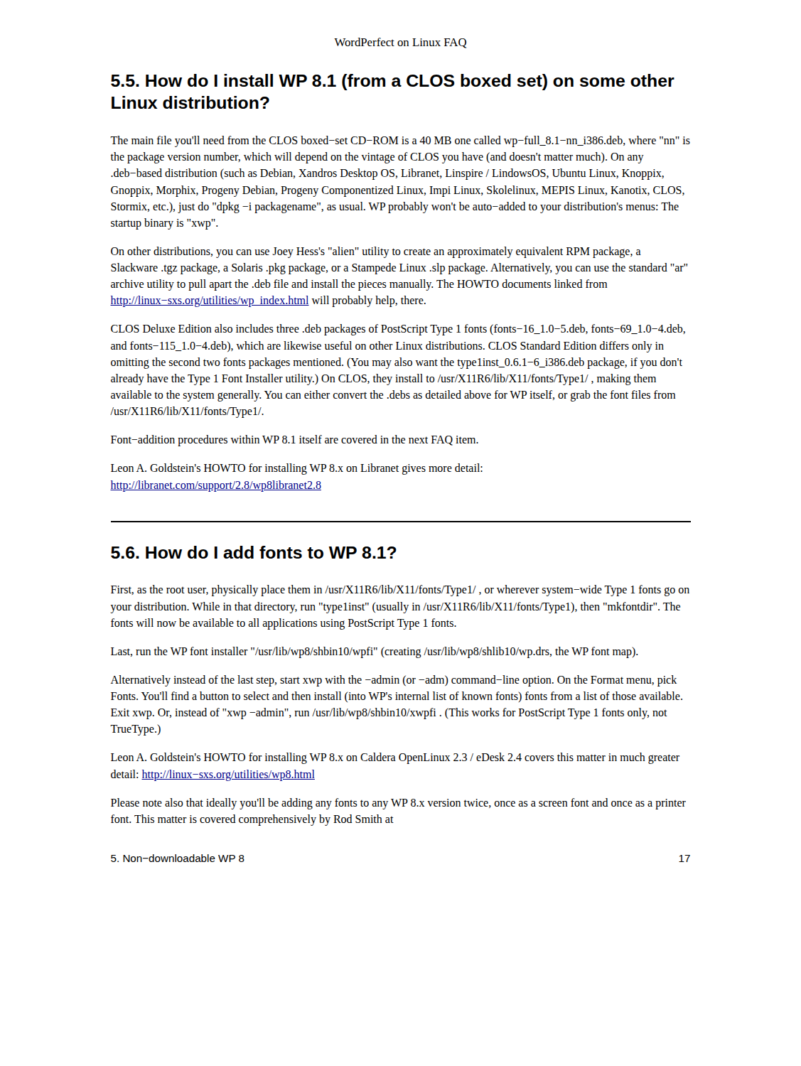WordPerfect on Linux FAQ
5.5. How do I install WP 8.1 (from a CLOS boxed set) on some other Linux distribution?
The main file you'll need from the CLOS boxed−set CD−ROM is a 40 MB one called wp−full_8.1−nn_i386.deb, where "nn" is the package version number, which will depend on the vintage of CLOS you have (and doesn't matter much). On any .deb−based distribution (such as Debian, Xandros Desktop OS, Libranet, Linspire / LindowsOS, Ubuntu Linux, Knoppix, Gnoppix, Morphix, Progeny Debian, Progeny Componentized Linux, Impi Linux, Skolelinux, MEPIS Linux, Kanotix, CLOS, Stormix, etc.), just do "dpkg −i packagename", as usual. WP probably won't be auto−added to your distribution's menus: The startup binary is "xwp".
On other distributions, you can use Joey Hess's "alien" utility to create an approximately equivalent RPM package, a Slackware .tgz package, a Solaris .pkg package, or a Stampede Linux .slp package. Alternatively, you can use the standard "ar" archive utility to pull apart the .deb file and install the pieces manually. The HOWTO documents linked from http://linux−sxs.org/utilities/wp_index.html will probably help, there.
CLOS Deluxe Edition also includes three .deb packages of PostScript Type 1 fonts (fonts−16_1.0−5.deb, fonts−69_1.0−4.deb, and fonts−115_1.0−4.deb), which are likewise useful on other Linux distributions. CLOS Standard Edition differs only in omitting the second two fonts packages mentioned. (You may also want the type1inst_0.6.1−6_i386.deb package, if you don't already have the Type 1 Font Installer utility.) On CLOS, they install to /usr/X11R6/lib/X11/fonts/Type1/ , making them available to the system generally. You can either convert the .debs as detailed above for WP itself, or grab the font files from /usr/X11R6/lib/X11/fonts/Type1/.
Font−addition procedures within WP 8.1 itself are covered in the next FAQ item.
Leon A. Goldstein's HOWTO for installing WP 8.x on Libranet gives more detail:
http://libranet.com/support/2.8/wp8libranet2.8
5.6. How do I add fonts to WP 8.1?
First, as the root user, physically place them in /usr/X11R6/lib/X11/fonts/Type1/ , or wherever system−wide Type 1 fonts go on your distribution. While in that directory, run "type1inst" (usually in /usr/X11R6/lib/X11/fonts/Type1), then "mkfontdir". The fonts will now be available to all applications using PostScript Type 1 fonts.
Last, run the WP font installer "/usr/lib/wp8/shbin10/wpfi" (creating /usr/lib/wp8/shlib10/wp.drs, the WP font map).
Alternatively instead of the last step, start xwp with the −admin (or −adm) command−line option. On the Format menu, pick Fonts. You'll find a button to select and then install (into WP's internal list of known fonts) fonts from a list of those available. Exit xwp. Or, instead of "xwp −admin", run /usr/lib/wp8/shbin10/xwpfi . (This works for PostScript Type 1 fonts only, not TrueType.)
Leon A. Goldstein's HOWTO for installing WP 8.x on Caldera OpenLinux 2.3 / eDesk 2.4 covers this matter in much greater detail: http://linux−sxs.org/utilities/wp8.html
Please note also that ideally you'll be adding any fonts to any WP 8.x version twice, once as a screen font and once as a printer font. This matter is covered comprehensively by Rod Smith at
5. Non−downloadable WP 8 17